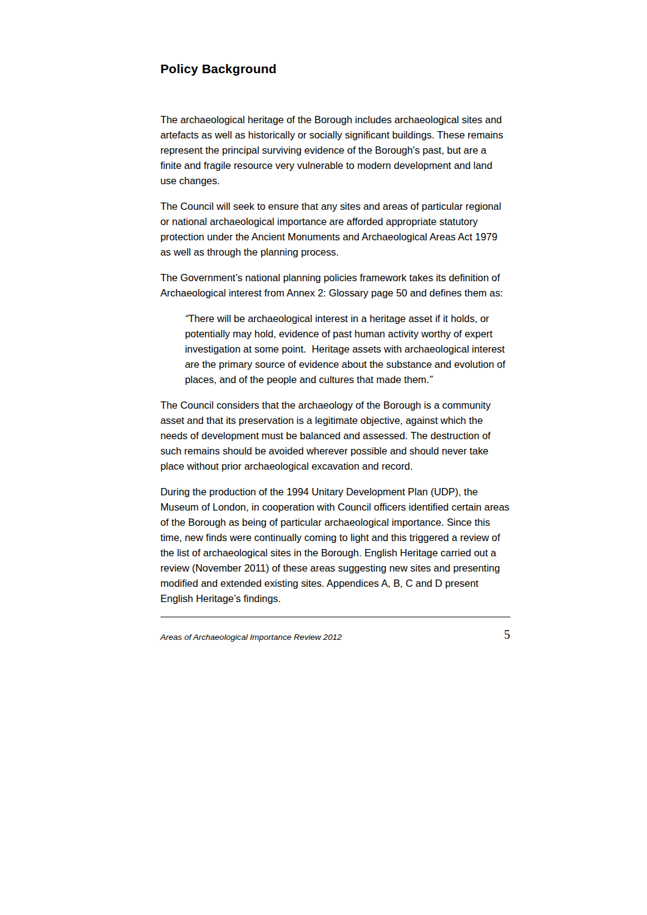Policy Background
The archaeological heritage of the Borough includes archaeological sites and artefacts as well as historically or socially significant buildings. These remains represent the principal surviving evidence of the Borough's past, but are a finite and fragile resource very vulnerable to modern development and land use changes.
The Council will seek to ensure that any sites and areas of particular regional or national archaeological importance are afforded appropriate statutory protection under the Ancient Monuments and Archaeological Areas Act 1979 as well as through the planning process.
The Government’s national planning policies framework takes its definition of Archaeological interest from Annex 2: Glossary page 50 and defines them as:
“There will be archaeological interest in a heritage asset if it holds, or potentially may hold, evidence of past human activity worthy of expert investigation at some point. Heritage assets with archaeological interest are the primary source of evidence about the substance and evolution of places, and of the people and cultures that made them.”
The Council considers that the archaeology of the Borough is a community asset and that its preservation is a legitimate objective, against which the needs of development must be balanced and assessed. The destruction of such remains should be avoided wherever possible and should never take place without prior archaeological excavation and record.
During the production of the 1994 Unitary Development Plan (UDP), the Museum of London, in cooperation with Council officers identified certain areas of the Borough as being of particular archaeological importance. Since this time, new finds were continually coming to light and this triggered a review of the list of archaeological sites in the Borough. English Heritage carried out a review (November 2011) of these areas suggesting new sites and presenting modified and extended existing sites. Appendices A, B, C and D present English Heritage’s findings.
Areas of Archaeological Importance Review 2012 5